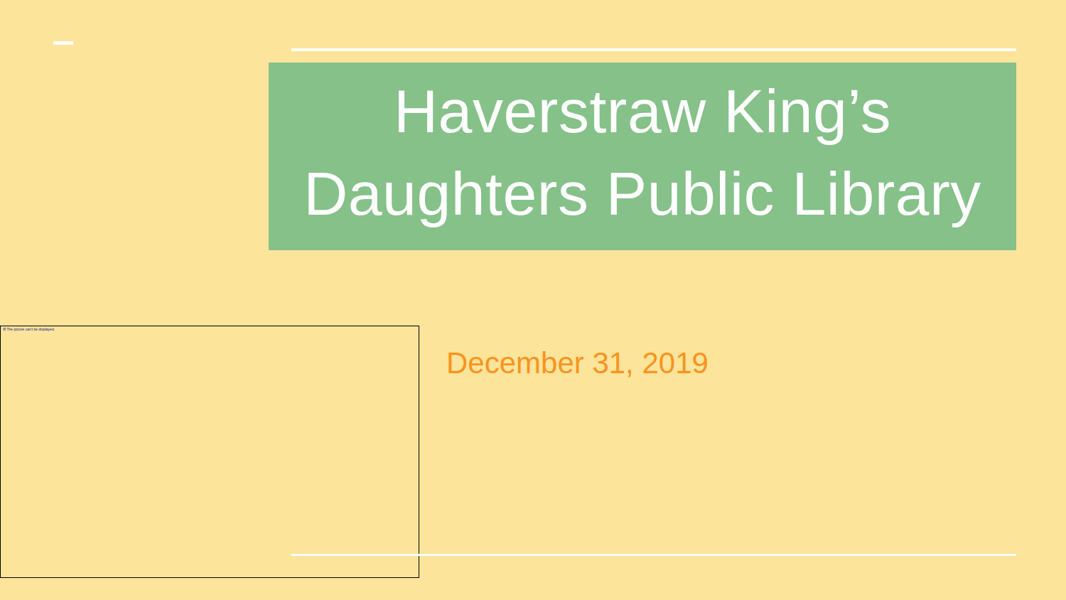Haverstraw King’s Daughters Public Library
December 31, 2019
The picture can't be displayed.